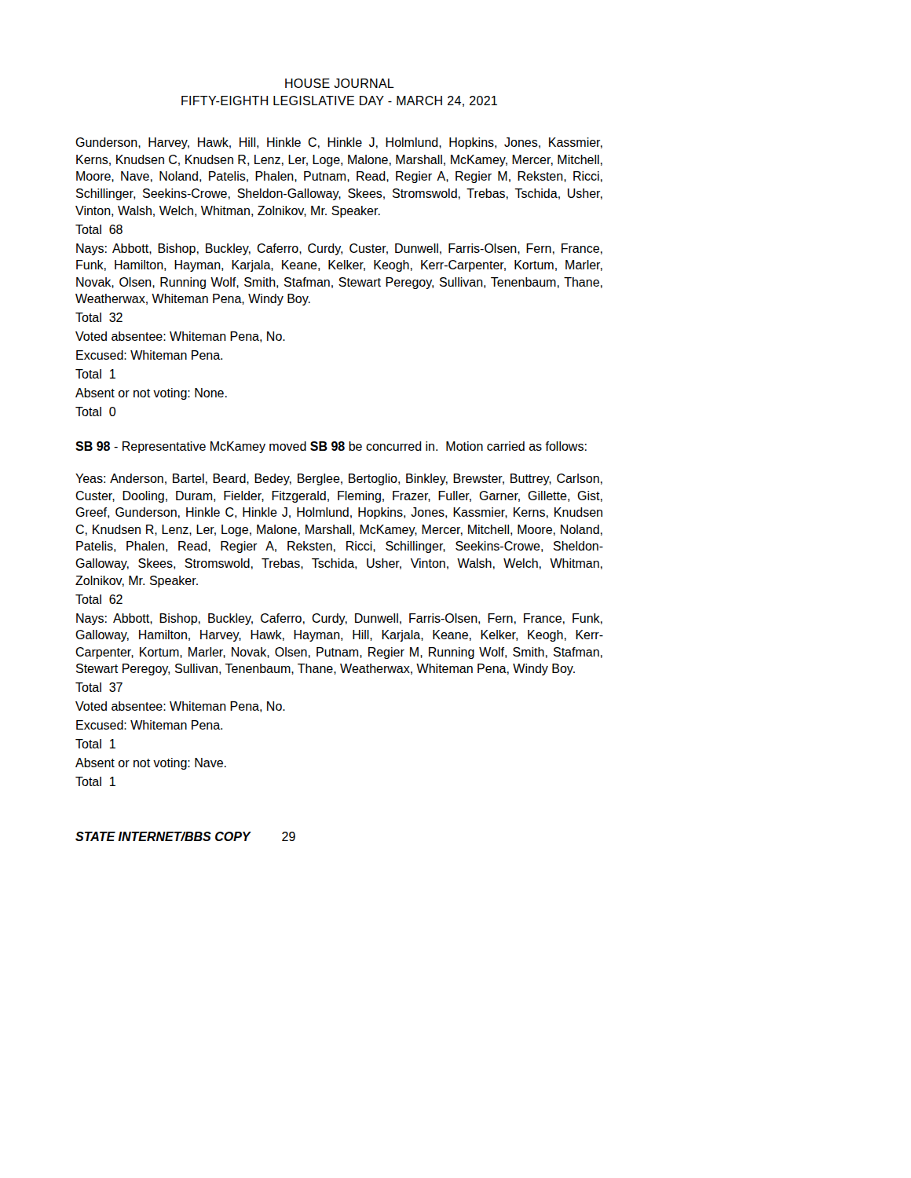HOUSE JOURNAL
FIFTY-EIGHTH LEGISLATIVE DAY - MARCH 24, 2021
Gunderson, Harvey, Hawk, Hill, Hinkle C, Hinkle J, Holmlund, Hopkins, Jones, Kassmier, Kerns, Knudsen C, Knudsen R, Lenz, Ler, Loge, Malone, Marshall, McKamey, Mercer, Mitchell, Moore, Nave, Noland, Patelis, Phalen, Putnam, Read, Regier A, Regier M, Reksten, Ricci, Schillinger, Seekins-Crowe, Sheldon-Galloway, Skees, Stromswold, Trebas, Tschida, Usher, Vinton, Walsh, Welch, Whitman, Zolnikov, Mr. Speaker.
Total 68
Nays: Abbott, Bishop, Buckley, Caferro, Curdy, Custer, Dunwell, Farris-Olsen, Fern, France, Funk, Hamilton, Hayman, Karjala, Keane, Kelker, Keogh, Kerr-Carpenter, Kortum, Marler, Novak, Olsen, Running Wolf, Smith, Stafman, Stewart Peregoy, Sullivan, Tenenbaum, Thane, Weatherwax, Whiteman Pena, Windy Boy.
Total 32
Voted absentee: Whiteman Pena, No.
Excused: Whiteman Pena.
Total 1
Absent or not voting: None.
Total 0
SB 98 - Representative McKamey moved SB 98 be concurred in. Motion carried as follows:
Yeas: Anderson, Bartel, Beard, Bedey, Berglee, Bertoglio, Binkley, Brewster, Buttrey, Carlson, Custer, Dooling, Duram, Fielder, Fitzgerald, Fleming, Frazer, Fuller, Garner, Gillette, Gist, Greef, Gunderson, Hinkle C, Hinkle J, Holmlund, Hopkins, Jones, Kassmier, Kerns, Knudsen C, Knudsen R, Lenz, Ler, Loge, Malone, Marshall, McKamey, Mercer, Mitchell, Moore, Noland, Patelis, Phalen, Read, Regier A, Reksten, Ricci, Schillinger, Seekins-Crowe, Sheldon-Galloway, Skees, Stromswold, Trebas, Tschida, Usher, Vinton, Walsh, Welch, Whitman, Zolnikov, Mr. Speaker.
Total 62
Nays: Abbott, Bishop, Buckley, Caferro, Curdy, Dunwell, Farris-Olsen, Fern, France, Funk, Galloway, Hamilton, Harvey, Hawk, Hayman, Hill, Karjala, Keane, Kelker, Keogh, Kerr-Carpenter, Kortum, Marler, Novak, Olsen, Putnam, Regier M, Running Wolf, Smith, Stafman, Stewart Peregoy, Sullivan, Tenenbaum, Thane, Weatherwax, Whiteman Pena, Windy Boy.
Total 37
Voted absentee: Whiteman Pena, No.
Excused: Whiteman Pena.
Total 1
Absent or not voting: Nave.
Total 1
STATE INTERNET/BBS COPY29